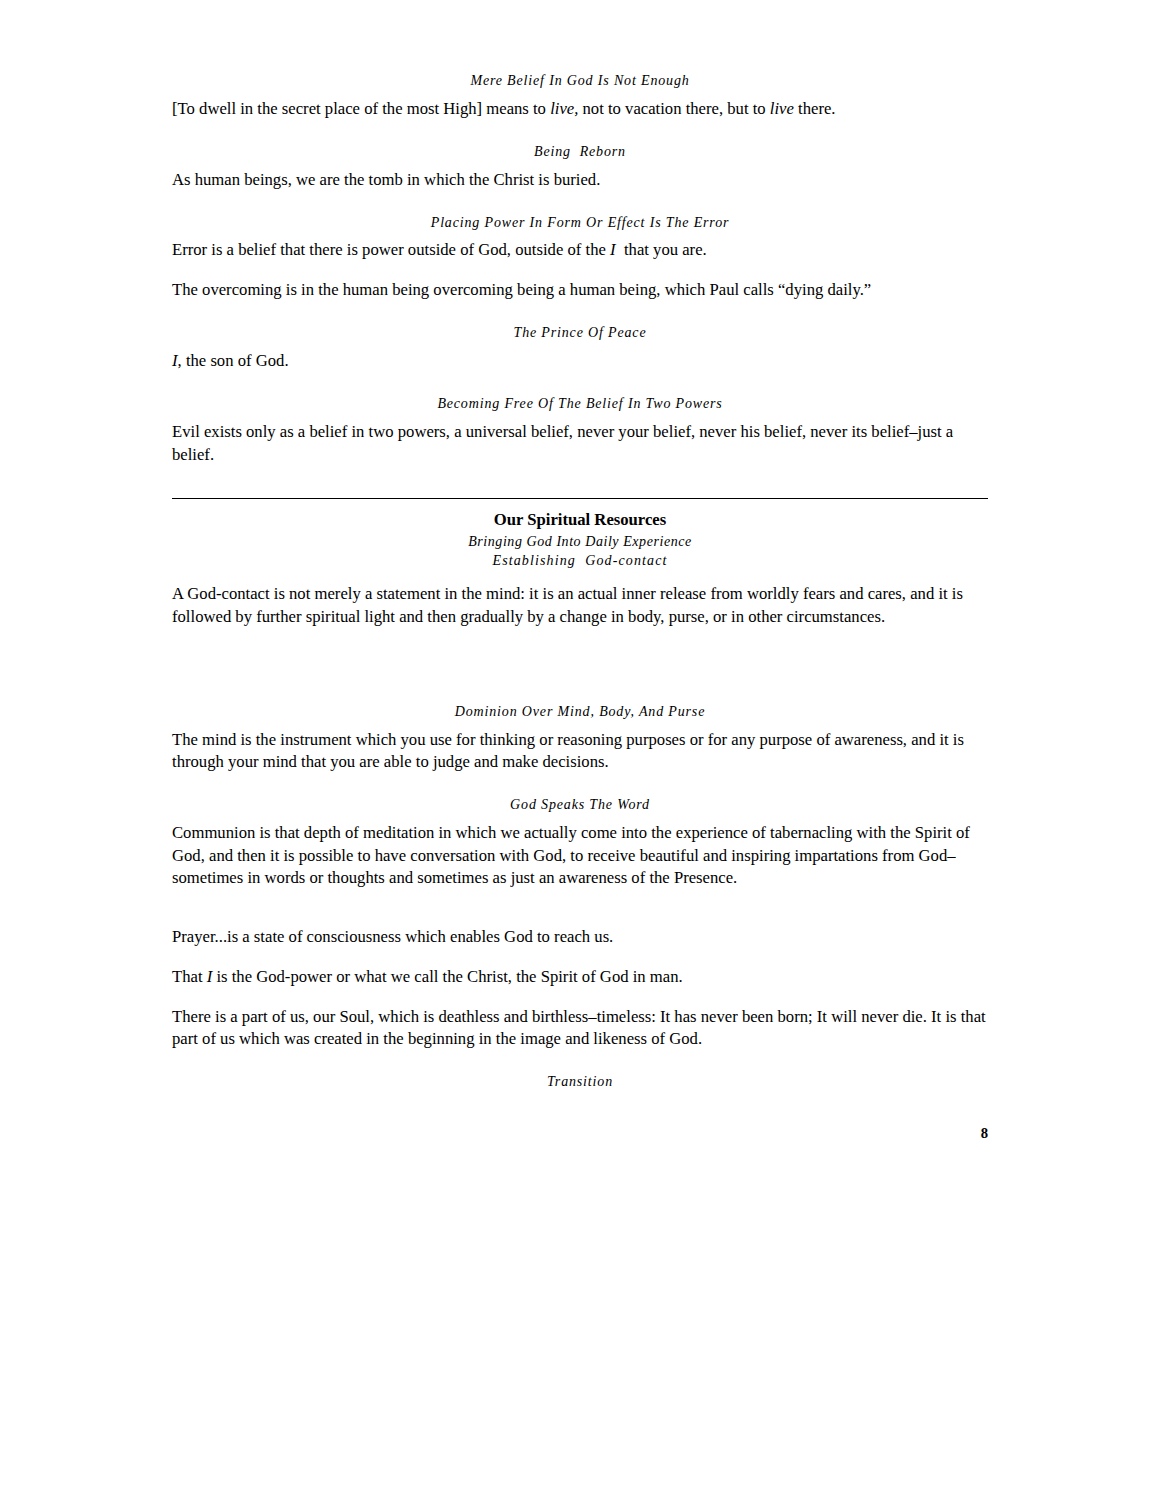Mere Belief In God Is Not Enough
[To dwell in the secret place of the most High] means to live, not to vacation there, but to live there.
Being Reborn
As human beings, we are the tomb in which the Christ is buried.
Placing Power In Form Or Effect Is The Error
Error is a belief that there is power outside of God, outside of the I that you are.
The overcoming is in the human being overcoming being a human being, which Paul calls “dying daily.”
The Prince Of Peace
I, the son of God.
Becoming Free Of The Belief In Two Powers
Evil exists only as a belief in two powers, a universal belief, never your belief, never his belief, never its belief–just a belief.
Our Spiritual Resources
Bringing God Into Daily Experience
Establishing God-contact
A God-contact is not merely a statement in the mind: it is an actual inner release from worldly fears and cares, and it is followed by further spiritual light and then gradually by a change in body, purse, or in other circumstances.
Dominion Over Mind, Body, And Purse
The mind is the instrument which you use for thinking or reasoning purposes or for any purpose of awareness, and it is through your mind that you are able to judge and make decisions.
God Speaks The Word
Communion is that depth of meditation in which we actually come into the experience of tabernacling with the Spirit of God, and then it is possible to have conversation with God, to receive beautiful and inspiring impartations from God–sometimes in words or thoughts and sometimes as just an awareness of the Presence.
Prayer...is a state of consciousness which enables God to reach us.
That I is the God-power or what we call the Christ, the Spirit of God in man.
There is a part of us, our Soul, which is deathless and birthless–timeless: It has never been born; It will never die. It is that part of us which was created in the beginning in the image and likeness of God.
Transition
8